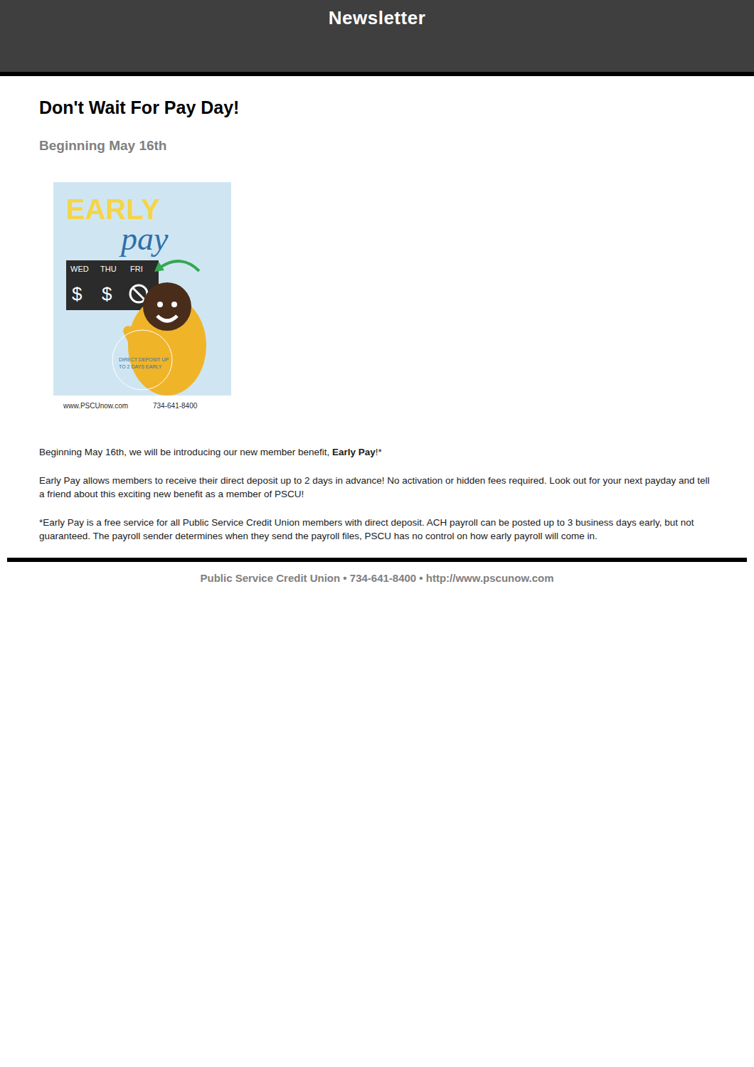Newsletter
Don't Wait For Pay Day!
Beginning May 16th
Beginning May 16th, we will be introducing our new member benefit, Early Pay!*
Early Pay allows members to receive their direct deposit up to 2 days in advance! No activation or hidden fees required. Look out for your next payday and tell a friend about this exciting new benefit as a member of PSCU!
*Early Pay is a free service for all Public Service Credit Union members with direct deposit. ACH payroll can be posted up to 3 business days early, but not guaranteed. The payroll sender determines when they send the payroll files, PSCU has no control on how early payroll will come in.
Public Service Credit Union • 734-641-8400 • http://www.pscunow.com